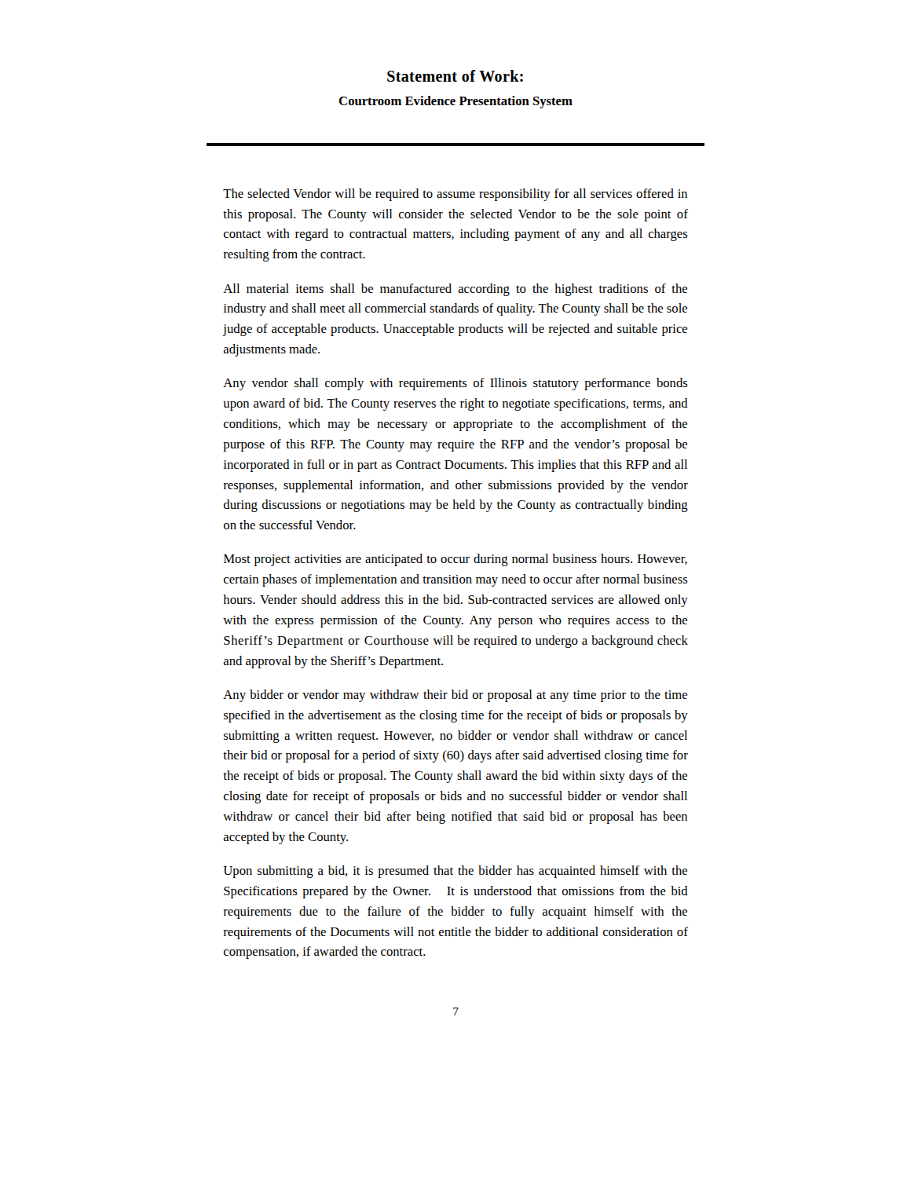Statement of Work:
Courtroom Evidence Presentation System
The selected Vendor will be required to assume responsibility for all services offered in this proposal. The County will consider the selected Vendor to be the sole point of contact with regard to contractual matters, including payment of any and all charges resulting from the contract.
All material items shall be manufactured according to the highest traditions of the industry and shall meet all commercial standards of quality. The County shall be the sole judge of acceptable products. Unacceptable products will be rejected and suitable price adjustments made.
Any vendor shall comply with requirements of Illinois statutory performance bonds upon award of bid. The County reserves the right to negotiate specifications, terms, and conditions, which may be necessary or appropriate to the accomplishment of the purpose of this RFP. The County may require the RFP and the vendor’s proposal be incorporated in full or in part as Contract Documents. This implies that this RFP and all responses, supplemental information, and other submissions provided by the vendor during discussions or negotiations may be held by the County as contractually binding on the successful Vendor.
Most project activities are anticipated to occur during normal business hours. However, certain phases of implementation and transition may need to occur after normal business hours. Vender should address this in the bid. Sub-contracted services are allowed only with the express permission of the County. Any person who requires access to the Sheriff’s Department or Courthouse will be required to undergo a background check and approval by the Sheriff’s Department.
Any bidder or vendor may withdraw their bid or proposal at any time prior to the time specified in the advertisement as the closing time for the receipt of bids or proposals by submitting a written request. However, no bidder or vendor shall withdraw or cancel their bid or proposal for a period of sixty (60) days after said advertised closing time for the receipt of bids or proposal. The County shall award the bid within sixty days of the closing date for receipt of proposals or bids and no successful bidder or vendor shall withdraw or cancel their bid after being notified that said bid or proposal has been accepted by the County.
Upon submitting a bid, it is presumed that the bidder has acquainted himself with the Specifications prepared by the Owner. It is understood that omissions from the bid requirements due to the failure of the bidder to fully acquaint himself with the requirements of the Documents will not entitle the bidder to additional consideration of compensation, if awarded the contract.
7